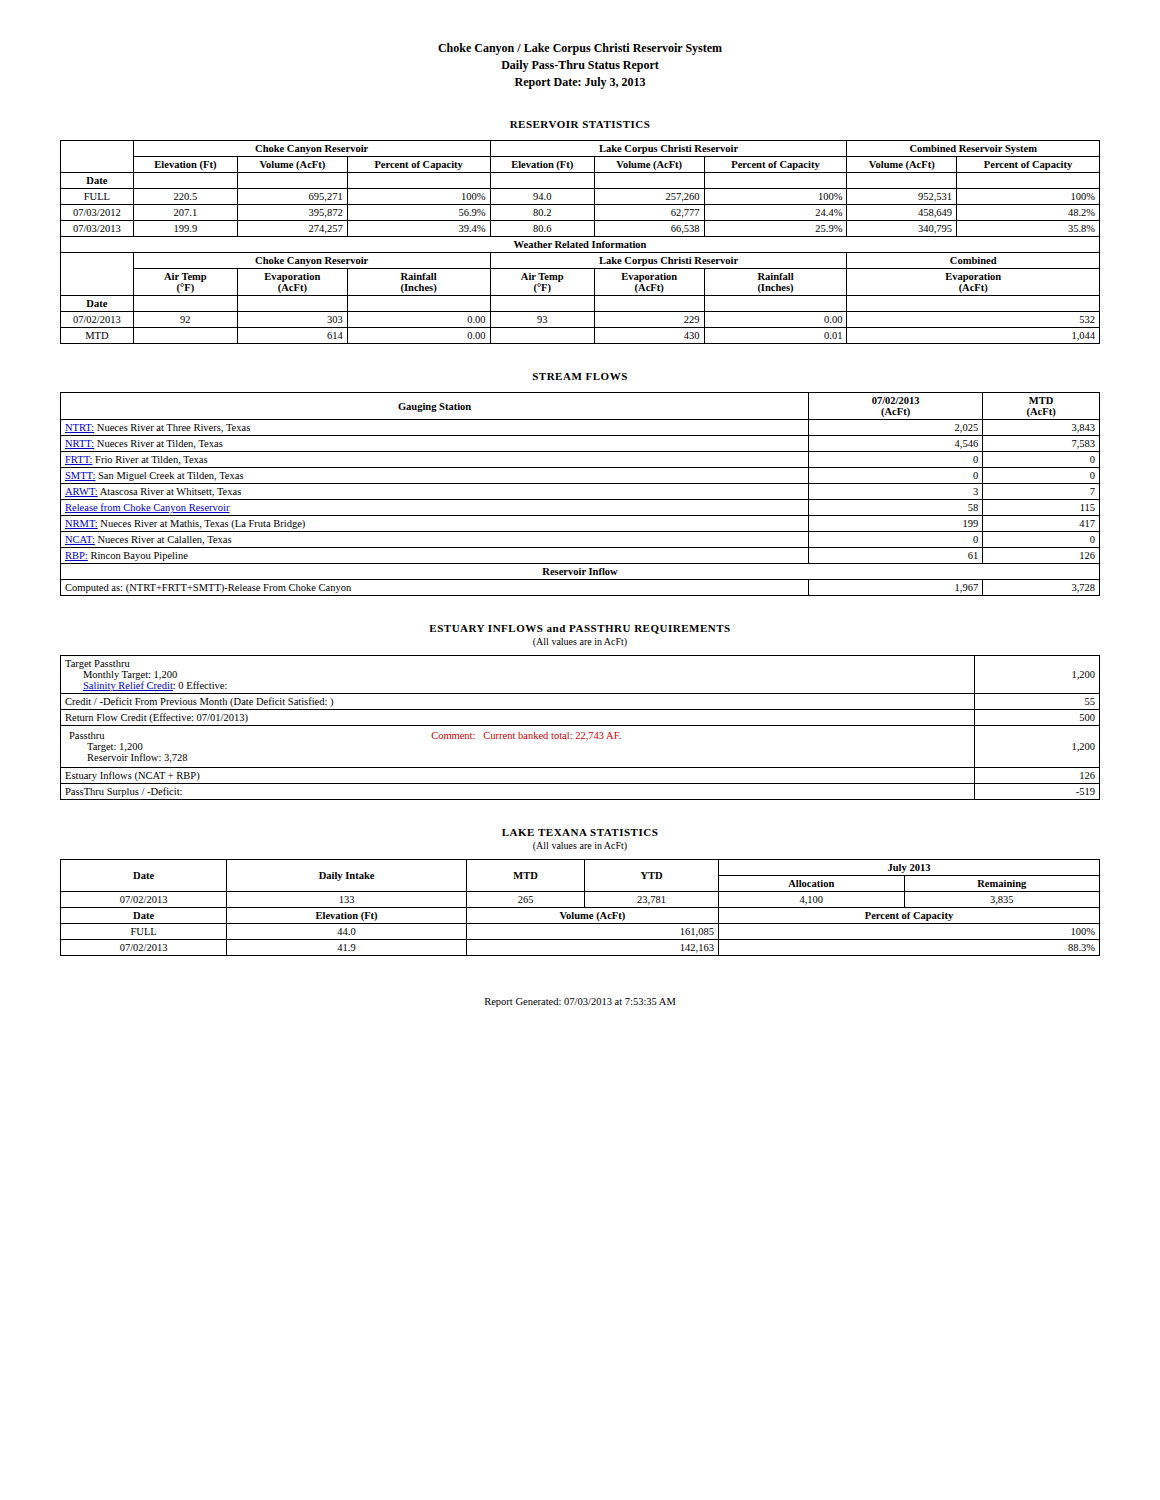Choke Canyon / Lake Corpus Christi Reservoir System
Daily Pass-Thru Status Report
Report Date: July 3, 2013
RESERVOIR STATISTICS
| | Choke Canyon Reservoir | Lake Corpus Christi Reservoir | Combined Reservoir System |
| --- | --- | --- | --- |
| Elevation (Ft) | Volume (AcFt) | Percent of Capacity | Elevation (Ft) | Volume (AcFt) | Percent of Capacity | Volume (AcFt) | Percent of Capacity |
| Date | | | | | | | | |
| FULL | 220.5 | 695,271 | 100% | 94.0 | 257,260 | 100% | 952,531 | 100% |
| 07/03/2012 | 207.1 | 395,872 | 56.9% | 80.2 | 62,777 | 24.4% | 458,649 | 48.2% |
| 07/03/2013 | 199.9 | 274,257 | 39.4% | 80.6 | 66,538 | 25.9% | 340,795 | 35.8% |
| Weather Related Information |
| | Choke Canyon Reservoir | Lake Corpus Christi Reservoir | Combined |
| Air Temp (°F) | Evaporation (AcFt) | Rainfall (Inches) | Air Temp (°F) | Evaporation (AcFt) | Rainfall (Inches) | Evaporation (AcFt) |
| Date | | | | | | | |
| 07/02/2013 | 92 | 303 | 0.00 | 93 | 229 | 0.00 | 532 |
| MTD | | 614 | 0.00 | | 430 | 0.01 | 1,044 |
STREAM FLOWS
| Gauging Station | 07/02/2013 (AcFt) | MTD (AcFt) |
| --- | --- | --- |
| NTRT: Nueces River at Three Rivers, Texas | 2,025 | 3,843 |
| NRTT: Nueces River at Tilden, Texas | 4,546 | 7,583 |
| FRTT: Frio River at Tilden, Texas | 0 | 0 |
| SMTT: San Miguel Creek at Tilden, Texas | 0 | 0 |
| ARWT: Atascosa River at Whitsett, Texas | 3 | 7 |
| Release from Choke Canyon Reservoir | 58 | 115 |
| NRMT: Nueces River at Mathis, Texas (La Fruta Bridge) | 199 | 417 |
| NCAT: Nueces River at Calallen, Texas | 0 | 0 |
| RBP: Rincon Bayou Pipeline | 61 | 126 |
| Reservoir Inflow |
| Computed as: (NTRT+FRTT+SMTT)-Release From Choke Canyon | 1,967 | 3,728 |
ESTUARY INFLOWS and PASSTHRU REQUIREMENTS
(All values are in AcFt)
| Target Passthru Monthly Target: 1,200 Salinity Relief Credit : 0 Effective: | 1,200 |
| Credit / -Deficit From Previous Month (Date Deficit Satisfied: ) | 55 |
| Return Flow Credit (Effective: 07/01/2013) | 500 |
| / Passthru Target: 1,200 Reservoir Inflow: 3,728 / Comment: Current banked total: 22,743 AF. / | 1,200 |
| Estuary Inflows (NCAT + RBP) | 126 |
| PassThru Surplus / -Deficit: | -519 |
LAKE TEXANA STATISTICS
(All values are in AcFt)
| Date | Daily Intake | MTD | YTD | July 2013 |
| --- | --- | --- | --- | --- |
| Allocation | Remaining |
| 07/02/2013 | 133 | 265 | 23,781 | 4,100 | 3,835 |
| Date | Elevation (Ft) | Volume (AcFt) | Percent of Capacity |
| FULL | 44.0 | 161,085 | 100% |
| 07/02/2013 | 41.9 | 142,163 | 88.3% |
Report Generated: 07/03/2013 at 7:53:35 AM